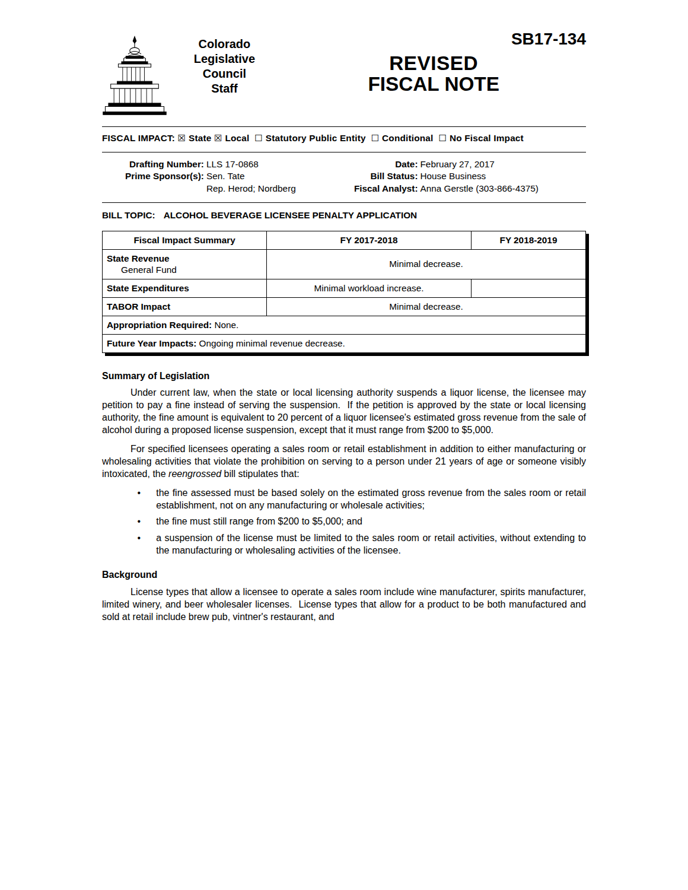Colorado
Legislative
Council
Staff
SB17-134
REVISED
FISCAL NOTE
FISCAL IMPACT: ☒ State ☒ Local ☐ Statutory Public Entity ☐ Conditional ☐ No Fiscal Impact
| Drafting Number: | LLS 17-0868 | Date: | February 27, 2017 |
| Prime Sponsor(s): | Sen. Tate | Bill Status: | House Business |
| | Rep. Herod; Nordberg | Fiscal Analyst: | Anna Gerstle (303-866-4375) |
BILL TOPIC: ALCOHOL BEVERAGE LICENSEE PENALTY APPLICATION
| Fiscal Impact Summary | FY 2017-2018 | FY 2018-2019 |
| --- | --- | --- |
| State Revenue General Fund | Minimal decrease. |
| State Expenditures | Minimal workload increase. | |
| TABOR Impact | Minimal decrease. |
| Appropriation Required: None. |
| Future Year Impacts: Ongoing minimal revenue decrease. |
Summary of Legislation
Under current law, when the state or local licensing authority suspends a liquor license, the licensee may petition to pay a fine instead of serving the suspension. If the petition is approved by the state or local licensing authority, the fine amount is equivalent to 20 percent of a liquor licensee's estimated gross revenue from the sale of alcohol during a proposed license suspension, except that it must range from $200 to $5,000.
For specified licensees operating a sales room or retail establishment in addition to either manufacturing or wholesaling activities that violate the prohibition on serving to a person under 21 years of age or someone visibly intoxicated, the reengrossed bill stipulates that:
the fine assessed must be based solely on the estimated gross revenue from the sales room or retail establishment, not on any manufacturing or wholesale activities;
the fine must still range from $200 to $5,000; and
a suspension of the license must be limited to the sales room or retail activities, without extending to the manufacturing or wholesaling activities of the licensee.
Background
License types that allow a licensee to operate a sales room include wine manufacturer, spirits manufacturer, limited winery, and beer wholesaler licenses. License types that allow for a product to be both manufactured and sold at retail include brew pub, vintner's restaurant, and